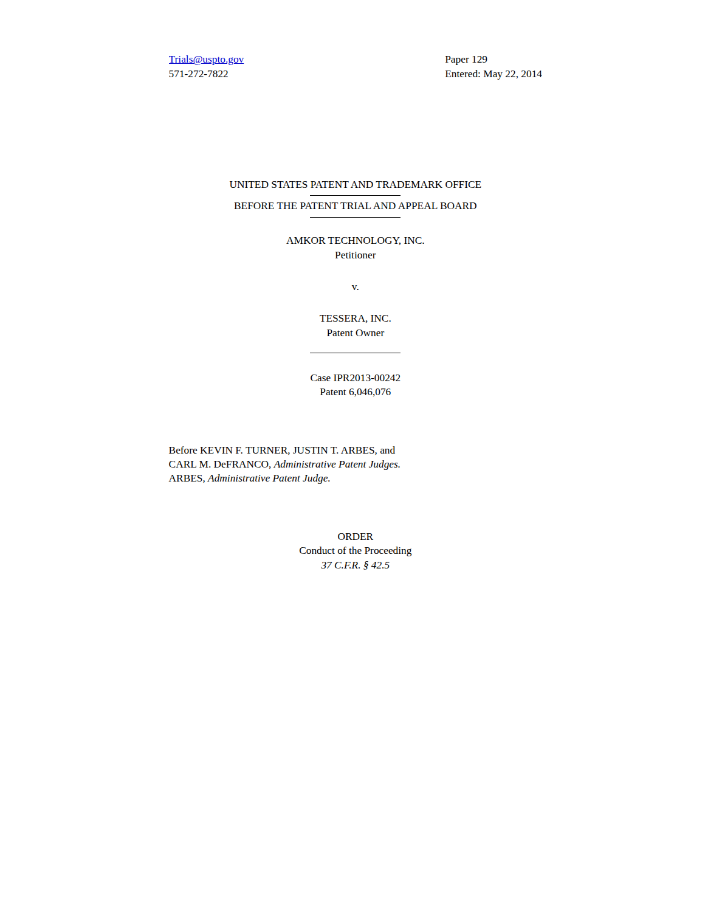Trials@uspto.gov
571-272-7822
Paper 129
Entered: May 22, 2014
UNITED STATES PATENT AND TRADEMARK OFFICE
BEFORE THE PATENT TRIAL AND APPEAL BOARD
AMKOR TECHNOLOGY, INC.
Petitioner
v.
TESSERA, INC.
Patent Owner
Case IPR2013-00242
Patent 6,046,076
Before KEVIN F. TURNER, JUSTIN T. ARBES, and
CARL M. DeFRANCO, Administrative Patent Judges.
ARBES, Administrative Patent Judge.
ORDER
Conduct of the Proceeding
37 C.F.R. § 42.5